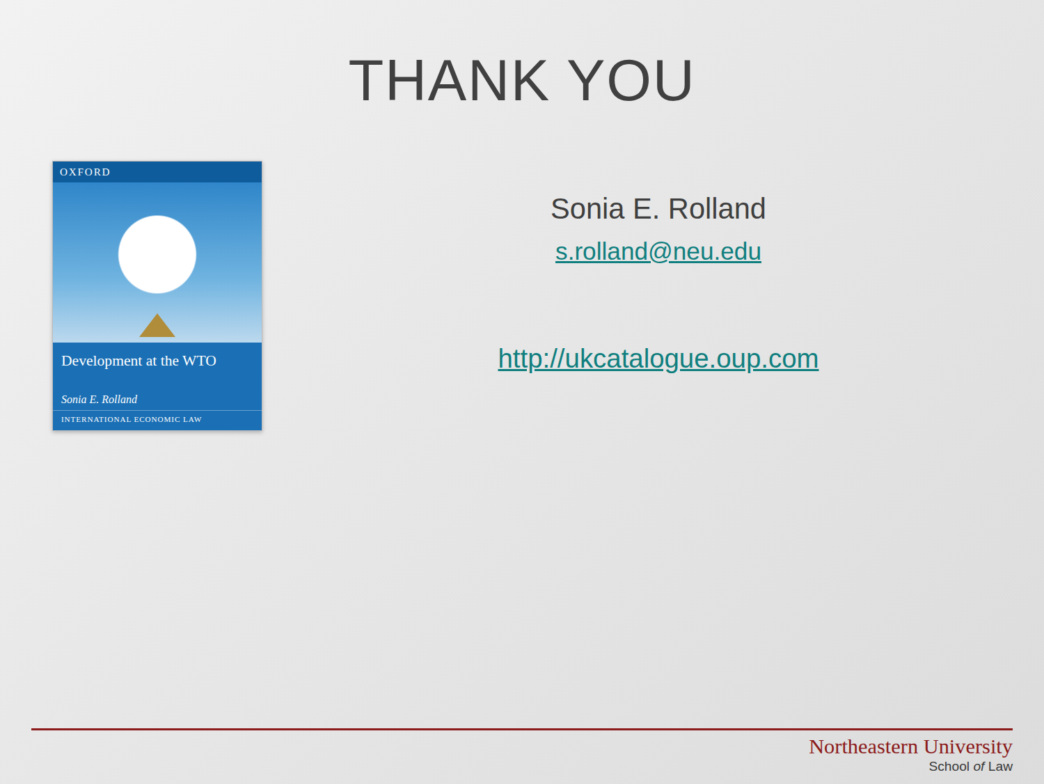THANK YOU
OXFORD
Development at the WTO
Sonia E. Rolland
INTERNATIONAL ECONOMIC LAW
Sonia E. Rolland
s.rolland@neu.edu
http://ukcatalogue.oup.com
Northeastern University
School of Law